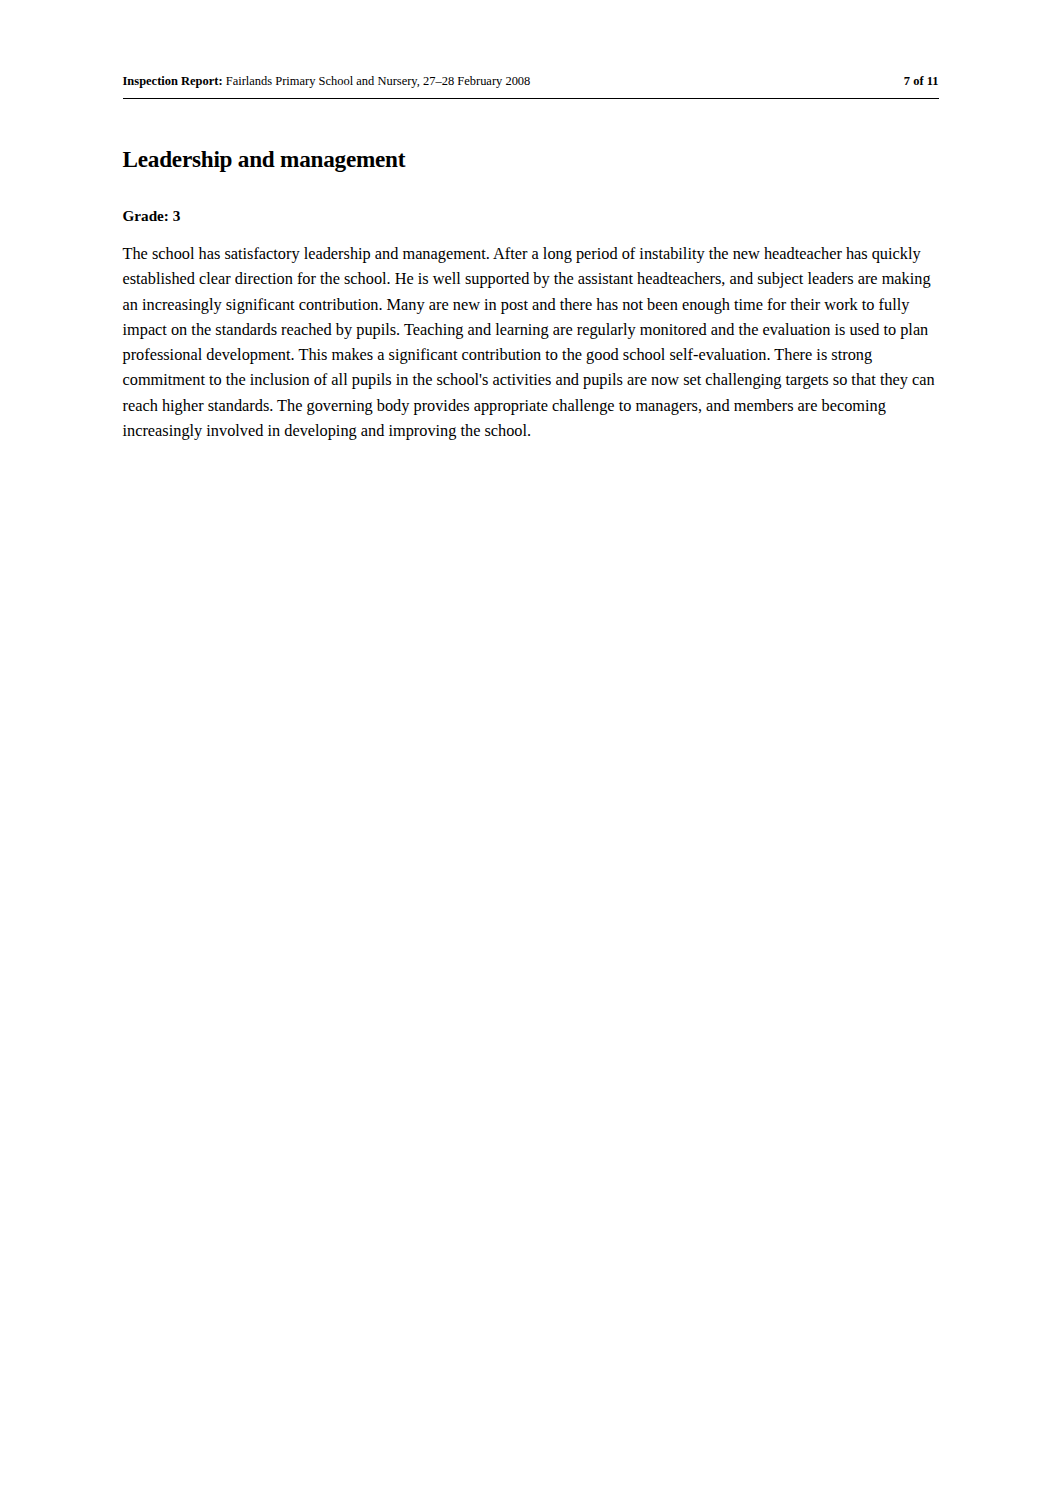Inspection Report: Fairlands Primary School and Nursery, 27–28 February 2008 7 of 11
Leadership and management
Grade: 3
The school has satisfactory leadership and management. After a long period of instability the new headteacher has quickly established clear direction for the school. He is well supported by the assistant headteachers, and subject leaders are making an increasingly significant contribution. Many are new in post and there has not been enough time for their work to fully impact on the standards reached by pupils. Teaching and learning are regularly monitored and the evaluation is used to plan professional development. This makes a significant contribution to the good school self-evaluation. There is strong commitment to the inclusion of all pupils in the school's activities and pupils are now set challenging targets so that they can reach higher standards. The governing body provides appropriate challenge to managers, and members are becoming increasingly involved in developing and improving the school.